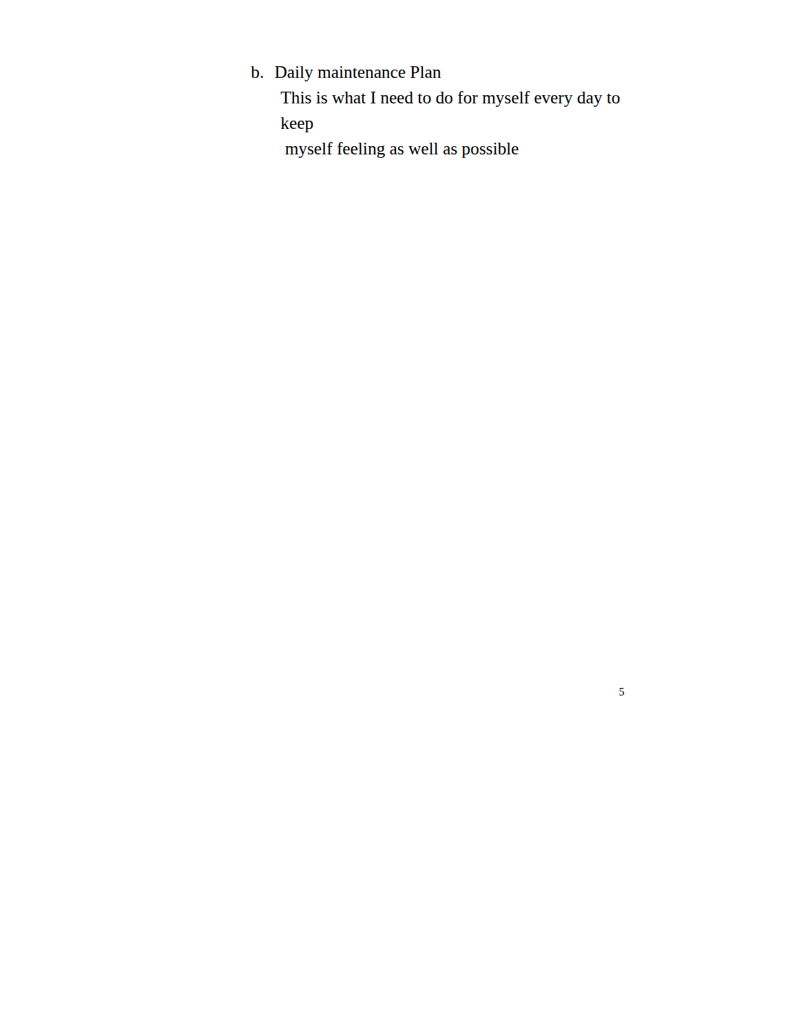Daily maintenance Plan
This is what I need to do for myself every day to keep myself feeling as well as possible
5